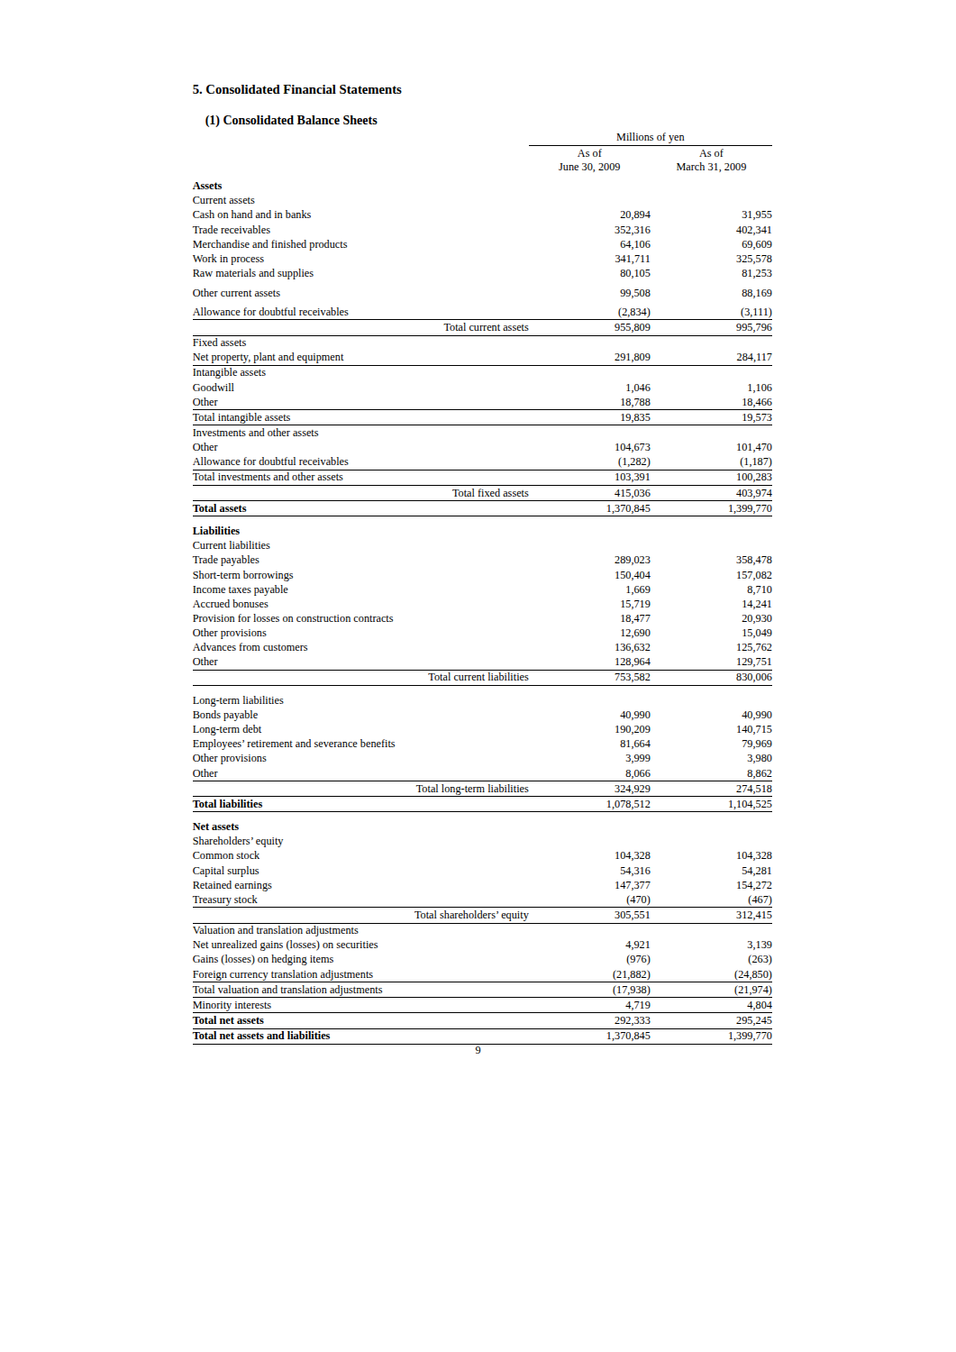5. Consolidated Financial Statements
(1) Consolidated Balance Sheets
| | Millions of yen |
| | As of June 30, 2009 | As of March 31, 2009 |
| Assets | | |
| Current assets | | |
| Cash on hand and in banks | 20,894 | 31,955 |
| Trade receivables | 352,316 | 402,341 |
| Merchandise and finished products | 64,106 | 69,609 |
| Work in process | 341,711 | 325,578 |
| Raw materials and supplies | 80,105 | 81,253 |
| Other current assets | 99,508 | 88,169 |
| Allowance for doubtful receivables | (2,834) | (3,111) |
| Total current assets | 955,809 | 995,796 |
| Fixed assets | | |
| Net property, plant and equipment | 291,809 | 284,117 |
| Intangible assets | | |
| Goodwill | 1,046 | 1,106 |
| Other | 18,788 | 18,466 |
| Total intangible assets | 19,835 | 19,573 |
| Investments and other assets | | |
| Other | 104,673 | 101,470 |
| Allowance for doubtful receivables | (1,282) | (1,187) |
| Total investments and other assets | 103,391 | 100,283 |
| Total fixed assets | 415,036 | 403,974 |
| Total assets | 1,370,845 | 1,399,770 |
| Liabilities | | |
| Current liabilities | | |
| Trade payables | 289,023 | 358,478 |
| Short-term borrowings | 150,404 | 157,082 |
| Income taxes payable | 1,669 | 8,710 |
| Accrued bonuses | 15,719 | 14,241 |
| Provision for losses on construction contracts | 18,477 | 20,930 |
| Other provisions | 12,690 | 15,049 |
| Advances from customers | 136,632 | 125,762 |
| Other | 128,964 | 129,751 |
| Total current liabilities | 753,582 | 830,006 |
| Long-term liabilities | | |
| Bonds payable | 40,990 | 40,990 |
| Long-term debt | 190,209 | 140,715 |
| Employees’ retirement and severance benefits | 81,664 | 79,969 |
| Other provisions | 3,999 | 3,980 |
| Other | 8,066 | 8,862 |
| Total long-term liabilities | 324,929 | 274,518 |
| Total liabilities | 1,078,512 | 1,104,525 |
| Net assets | | |
| Shareholders’ equity | | |
| Common stock | 104,328 | 104,328 |
| Capital surplus | 54,316 | 54,281 |
| Retained earnings | 147,377 | 154,272 |
| Treasury stock | (470) | (467) |
| Total shareholders’ equity | 305,551 | 312,415 |
| Valuation and translation adjustments | | |
| Net unrealized gains (losses) on securities | 4,921 | 3,139 |
| Gains (losses) on hedging items | (976) | (263) |
| Foreign currency translation adjustments | (21,882) | (24,850) |
| Total valuation and translation adjustments | (17,938) | (21,974) |
| Minority interests | 4,719 | 4,804 |
| Total net assets | 292,333 | 295,245 |
| Total net assets and liabilities | 1,370,845 | 1,399,770 |
9